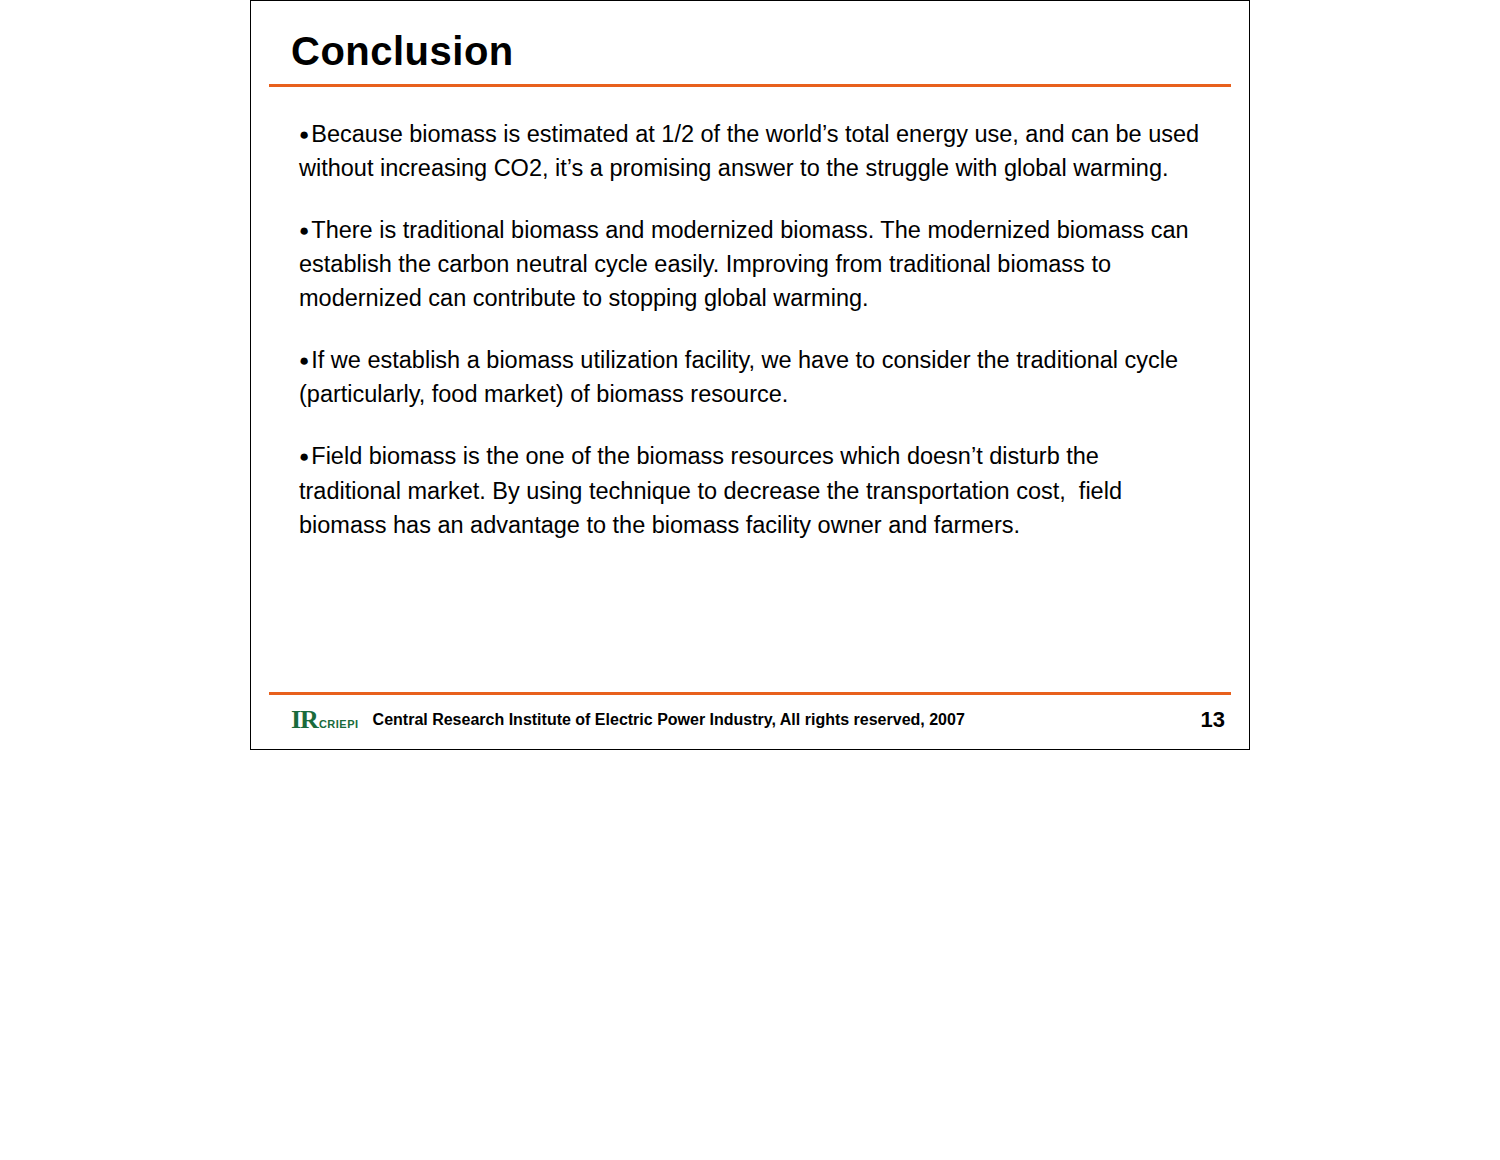Conclusion
●Because biomass is estimated at 1/2 of the world’s total energy use, and can be used without increasing CO2, it’s a promising answer to the struggle with global warming.
●There is traditional biomass and modernized biomass. The modernized biomass can establish the carbon neutral cycle easily. Improving from traditional biomass to modernized can contribute to stopping global warming.
●If we establish a biomass utilization facility, we have to consider the traditional cycle (particularly, food market) of biomass resource.
●Field biomass is the one of the biomass resources which doesn’t disturb the traditional market. By using technique to decrease the transportation cost, field biomass has an advantage to the biomass facility owner and farmers.
IR CRIEPI Central Research Institute of Electric Power Industry, All rights reserved, 2007 13